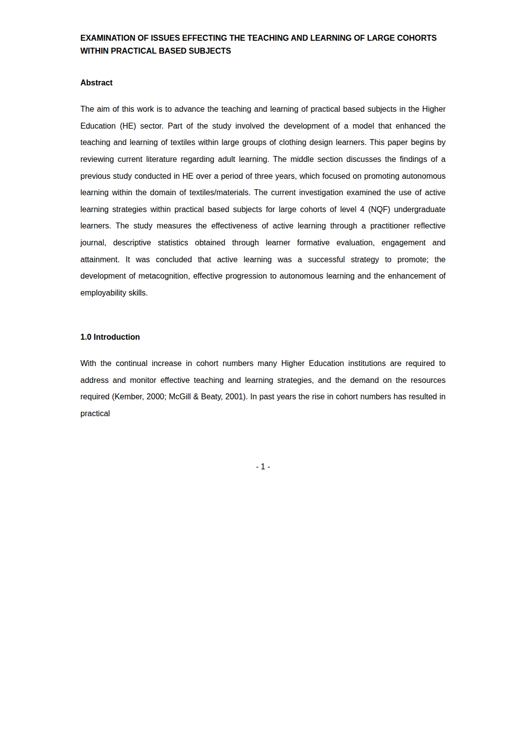Examination of issues effecting the teaching and learning of large cohorts within practical based subjects
Abstract
The aim of this work is to advance the teaching and learning of practical based subjects in the Higher Education (HE) sector. Part of the study involved the development of a model that enhanced the teaching and learning of textiles within large groups of clothing design learners. This paper begins by reviewing current literature regarding adult learning. The middle section discusses the findings of a previous study conducted in HE over a period of three years, which focused on promoting autonomous learning within the domain of textiles/materials. The current investigation examined the use of active learning strategies within practical based subjects for large cohorts of level 4 (NQF) undergraduate learners. The study measures the effectiveness of active learning through a practitioner reflective journal, descriptive statistics obtained through learner formative evaluation, engagement and attainment. It was concluded that active learning was a successful strategy to promote; the development of metacognition, effective progression to autonomous learning and the enhancement of employability skills.
1.0 Introduction
With the continual increase in cohort numbers many Higher Education institutions are required to address and monitor effective teaching and learning strategies, and the demand on the resources required (Kember, 2000; McGill & Beaty, 2001). In past years the rise in cohort numbers has resulted in practical
- 1 -